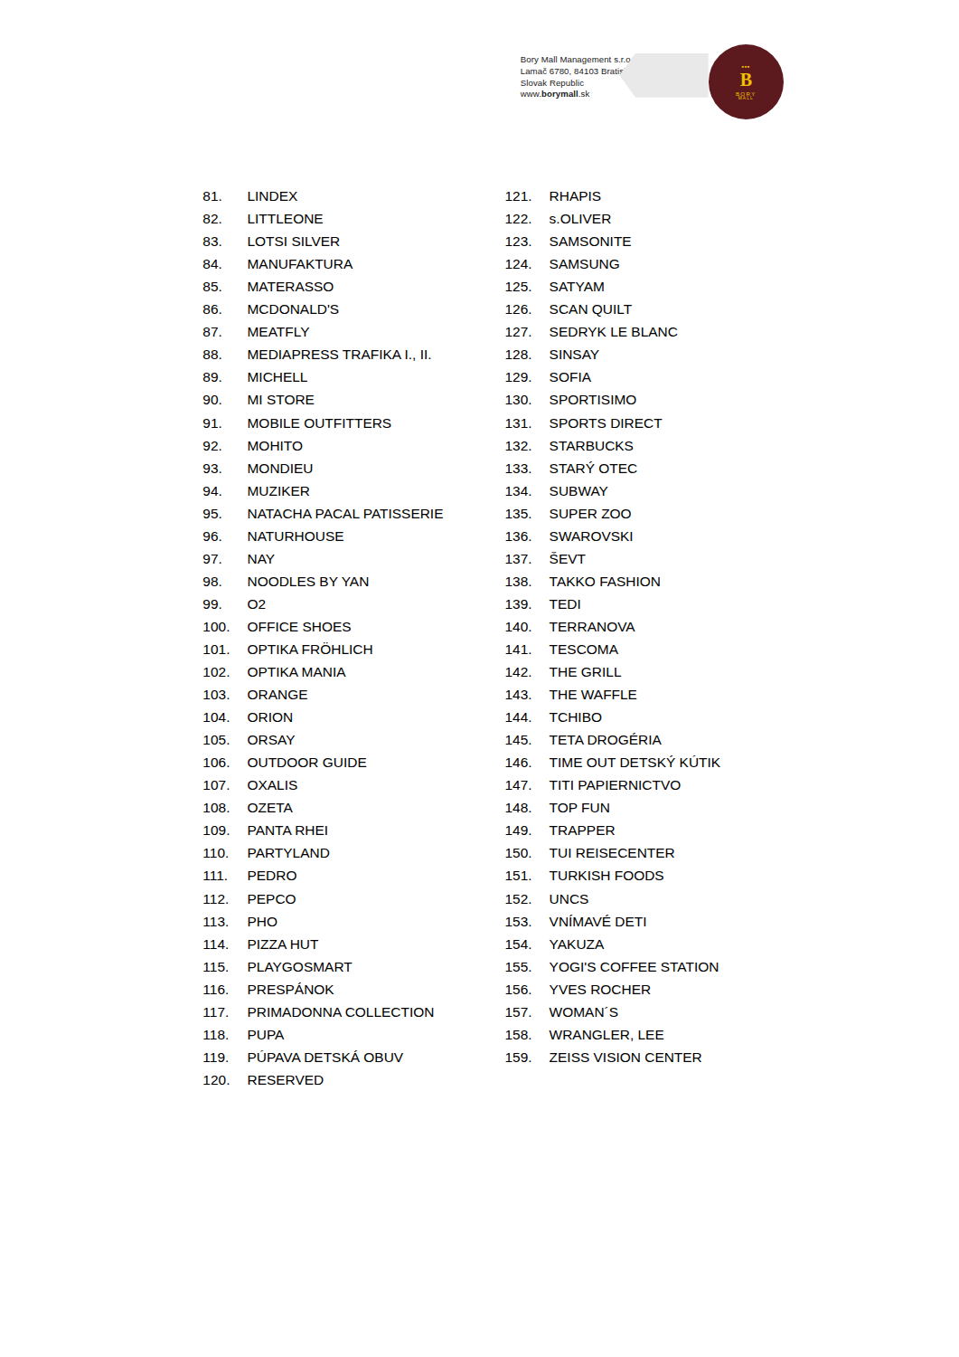Bory Mall Management s.r.o.
Lamač 6780, 84103 Bratislava
Slovak Republic
www.borymall.sk
▪▪▪
B
BORY
MALL
81. LINDEX
82. LITTLEONE
83. LOTSI SILVER
84. MANUFAKTURA
85. MATERASSO
86. MCDONALD'S
87. MEATFLY
88. MEDIAPRESS TRAFIKA I., II.
89. MICHELL
90. MI STORE
91. MOBILE OUTFITTERS
92. MOHITO
93. MONDIEU
94. MUZIKER
95. NATACHA PACAL PATISSERIE
96. NATURHOUSE
97. NAY
98. NOODLES BY YAN
99. O2
100. OFFICE SHOES
101. OPTIKA FRÖHLICH
102. OPTIKA MANIA
103. ORANGE
104. ORION
105. ORSAY
106. OUTDOOR GUIDE
107. OXALIS
108. OZETA
109. PANTA RHEI
110. PARTYLAND
111. PEDRO
112. PEPCO
113. PHO
114. PIZZA HUT
115. PLAYGOSMART
116. PRESPÁNOK
117. PRIMADONNA COLLECTION
118. PUPA
119. PÚPAVA DETSKÁ OBUV
120. RESERVED
121. RHAPIS
122. s.OLIVER
123. SAMSONITE
124. SAMSUNG
125. SATYAM
126. SCAN QUILT
127. SEDRYK LE BLANC
128. SINSAY
129. SOFIA
130. SPORTISIMO
131. SPORTS DIRECT
132. STARBUCKS
133. STARÝ OTEC
134. SUBWAY
135. SUPER ZOO
136. SWAROVSKI
137. ŠEVT
138. TAKKO FASHION
139. TEDI
140. TERRANOVA
141. TESCOMA
142. THE GRILL
143. THE WAFFLE
144. TCHIBO
145. TETA DROGÉRIA
146. TIME OUT DETSKÝ KÚTIK
147. TITI PAPIERNICTVO
148. TOP FUN
149. TRAPPER
150. TUI REISECENTER
151. TURKISH FOODS
152. UNCS
153. VNÍMAVÉ DETI
154. YAKUZA
155. YOGI'S COFFEE STATION
156. YVES ROCHER
157. WOMAN´S
158. WRANGLER, LEE
159. ZEISS VISION CENTER